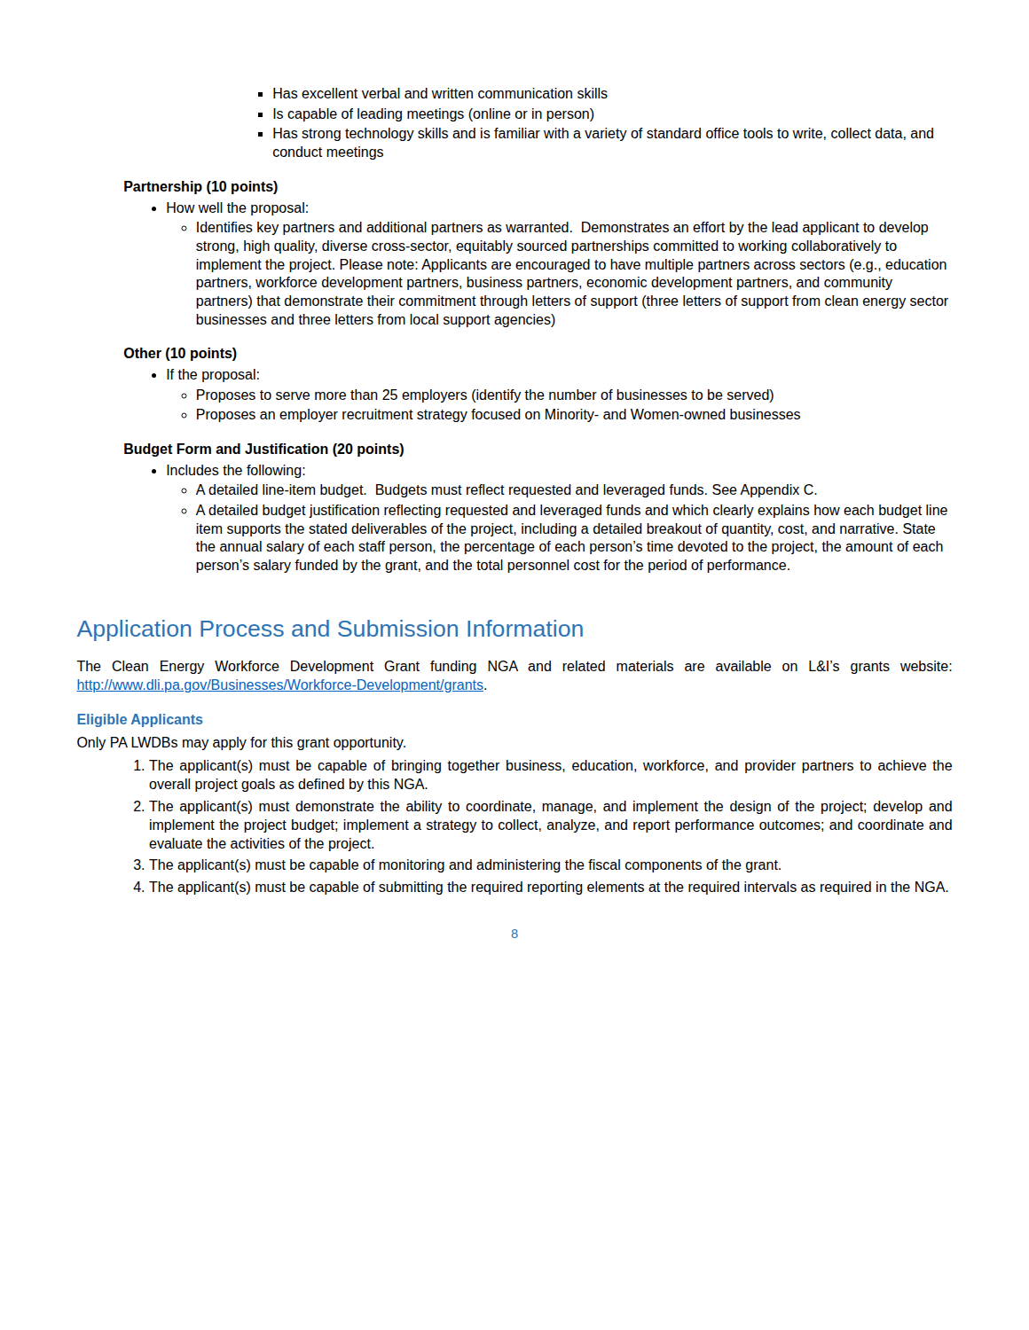Has excellent verbal and written communication skills
Is capable of leading meetings (online or in person)
Has strong technology skills and is familiar with a variety of standard office tools to write, collect data, and conduct meetings
Partnership (10 points)
How well the proposal:
Identifies key partners and additional partners as warranted. Demonstrates an effort by the lead applicant to develop strong, high quality, diverse cross-sector, equitably sourced partnerships committed to working collaboratively to implement the project. Please note: Applicants are encouraged to have multiple partners across sectors (e.g., education partners, workforce development partners, business partners, economic development partners, and community partners) that demonstrate their commitment through letters of support (three letters of support from clean energy sector businesses and three letters from local support agencies)
Other (10 points)
If the proposal:
Proposes to serve more than 25 employers (identify the number of businesses to be served)
Proposes an employer recruitment strategy focused on Minority- and Women-owned businesses
Budget Form and Justification (20 points)
Includes the following:
A detailed line-item budget. Budgets must reflect requested and leveraged funds. See Appendix C.
A detailed budget justification reflecting requested and leveraged funds and which clearly explains how each budget line item supports the stated deliverables of the project, including a detailed breakout of quantity, cost, and narrative. State the annual salary of each staff person, the percentage of each person’s time devoted to the project, the amount of each person’s salary funded by the grant, and the total personnel cost for the period of performance.
Application Process and Submission Information
The Clean Energy Workforce Development Grant funding NGA and related materials are available on L&I’s grants website: http://www.dli.pa.gov/Businesses/Workforce-Development/grants.
Eligible Applicants
Only PA LWDBs may apply for this grant opportunity.
The applicant(s) must be capable of bringing together business, education, workforce, and provider partners to achieve the overall project goals as defined by this NGA.
The applicant(s) must demonstrate the ability to coordinate, manage, and implement the design of the project; develop and implement the project budget; implement a strategy to collect, analyze, and report performance outcomes; and coordinate and evaluate the activities of the project.
The applicant(s) must be capable of monitoring and administering the fiscal components of the grant.
The applicant(s) must be capable of submitting the required reporting elements at the required intervals as required in the NGA.
8